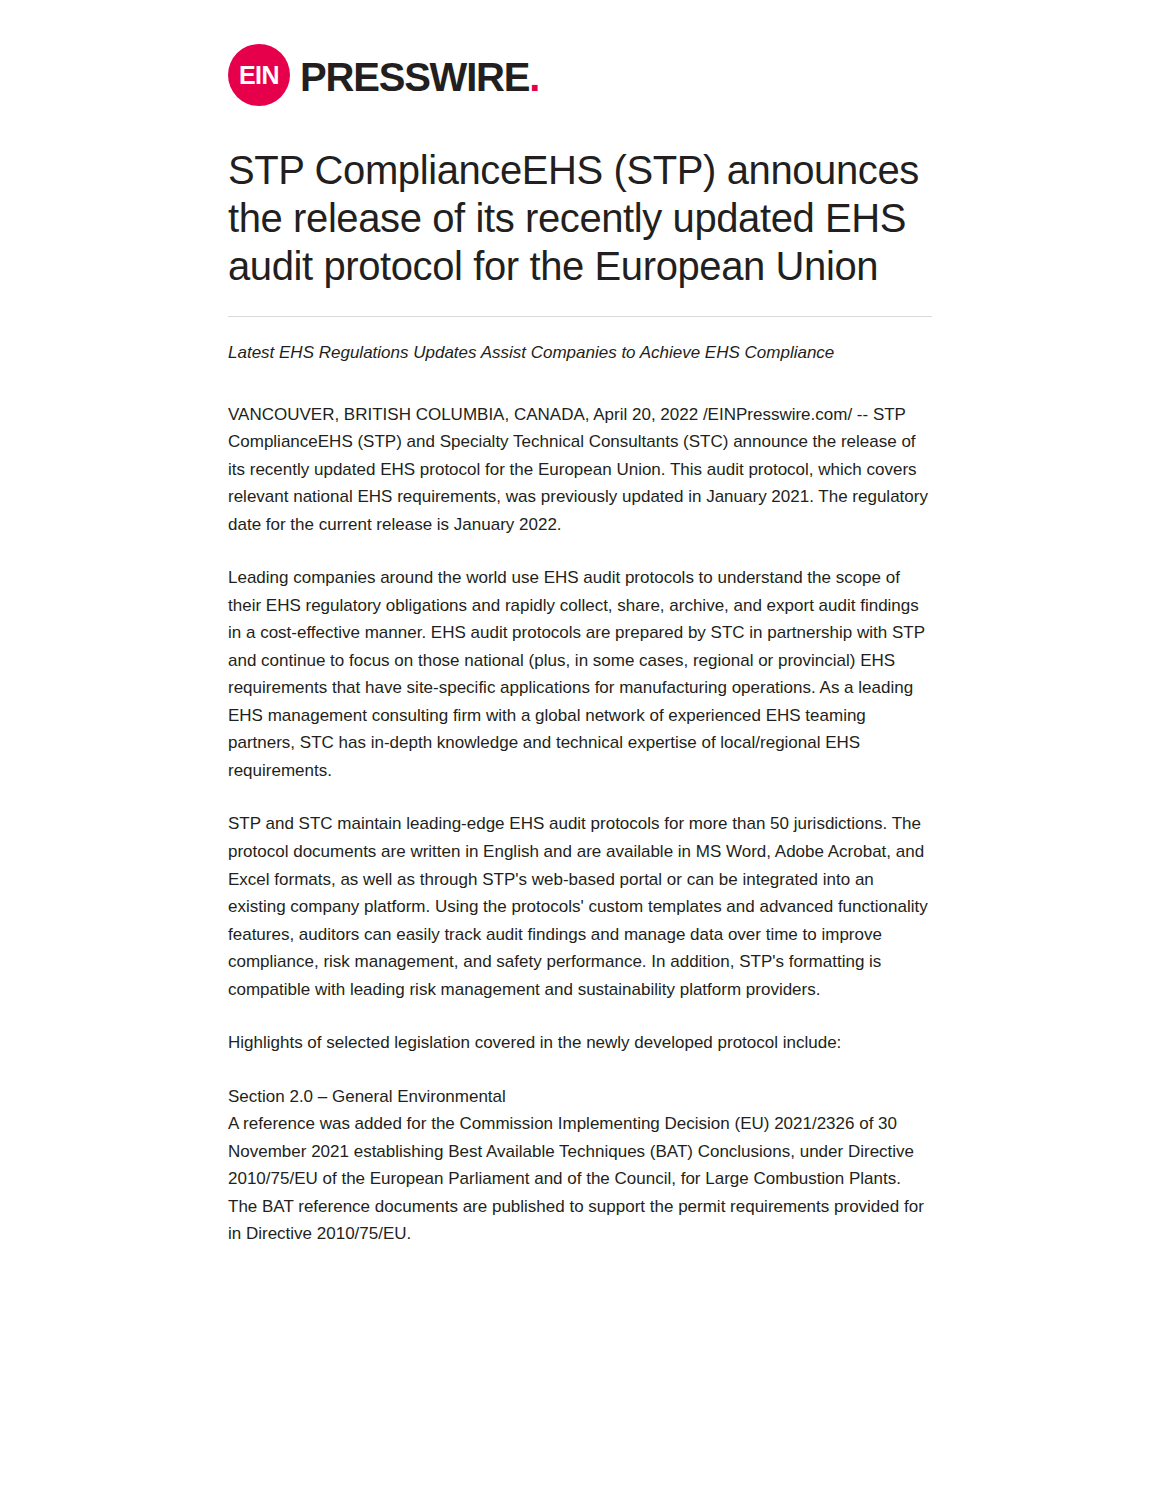EIN PRESSWIRE.
STP ComplianceEHS (STP) announces the release of its recently updated EHS audit protocol for the European Union
Latest EHS Regulations Updates Assist Companies to Achieve EHS Compliance
VANCOUVER, BRITISH COLUMBIA, CANADA, April 20, 2022 /EINPresswire.com/ -- STP ComplianceEHS (STP) and Specialty Technical Consultants (STC) announce the release of its recently updated EHS protocol for the European Union. This audit protocol, which covers relevant national EHS requirements, was previously updated in January 2021. The regulatory date for the current release is January 2022.
Leading companies around the world use EHS audit protocols to understand the scope of their EHS regulatory obligations and rapidly collect, share, archive, and export audit findings in a cost-effective manner. EHS audit protocols are prepared by STC in partnership with STP and continue to focus on those national (plus, in some cases, regional or provincial) EHS requirements that have site-specific applications for manufacturing operations. As a leading EHS management consulting firm with a global network of experienced EHS teaming partners, STC has in-depth knowledge and technical expertise of local/regional EHS requirements.
STP and STC maintain leading-edge EHS audit protocols for more than 50 jurisdictions. The protocol documents are written in English and are available in MS Word, Adobe Acrobat, and Excel formats, as well as through STP's web-based portal or can be integrated into an existing company platform. Using the protocols' custom templates and advanced functionality features, auditors can easily track audit findings and manage data over time to improve compliance, risk management, and safety performance. In addition, STP's formatting is compatible with leading risk management and sustainability platform providers.
Highlights of selected legislation covered in the newly developed protocol include:
Section 2.0 – General Environmental
A reference was added for the Commission Implementing Decision (EU) 2021/2326 of 30 November 2021 establishing Best Available Techniques (BAT) Conclusions, under Directive 2010/75/EU of the European Parliament and of the Council, for Large Combustion Plants. The BAT reference documents are published to support the permit requirements provided for in Directive 2010/75/EU.